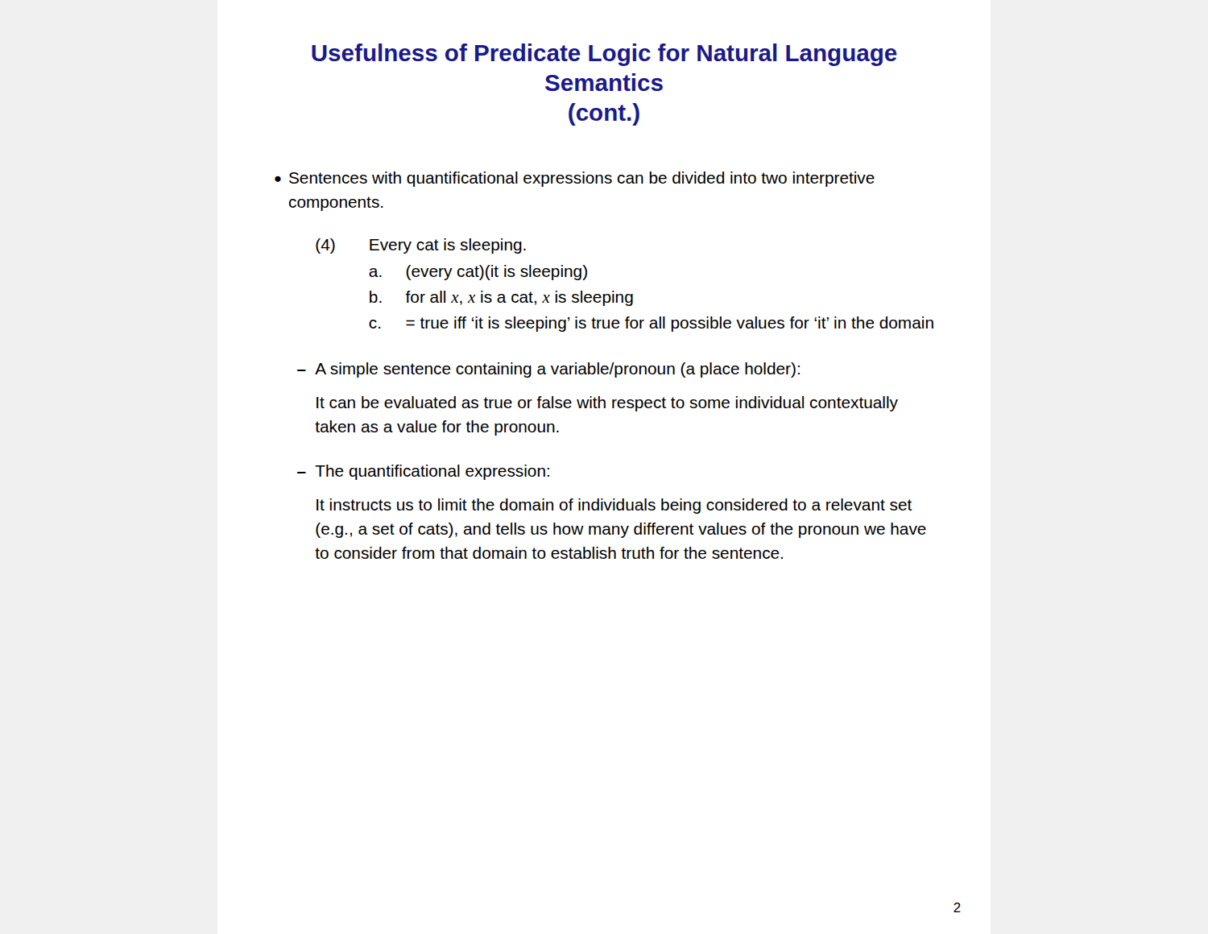Usefulness of Predicate Logic for Natural Language Semantics
(cont.)
Sentences with quantificational expressions can be divided into two interpretive components.
(4) Every cat is sleeping.
a.(every cat)(it is sleeping)
b. for all x, x is a cat, x is sleeping
c.= true iff ‘it is sleeping’ is true for all possible values for ‘it’ in the domain
A simple sentence containing a variable/pronoun (a place holder):
It can be evaluated as true or false with respect to some individual contextually taken as a value for the pronoun.
The quantificational expression:
It instructs us to limit the domain of individuals being considered to a relevant set (e.g., a set of cats), and tells us how many different values of the pronoun we have to consider from that domain to establish truth for the sentence.
2